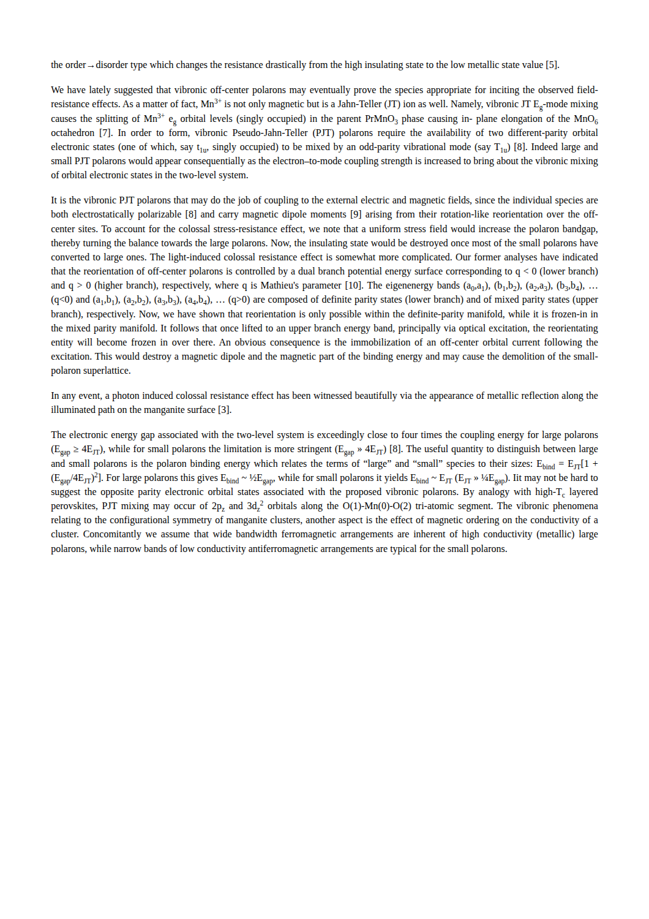the order→disorder type which changes the resistance drastically from the high insulating state to the low metallic state value [5].
We have lately suggested that vibronic off-center polarons may eventually prove the species appropriate for inciting the observed field-resistance effects. As a matter of fact, Mn3+ is not only magnetic but is a Jahn-Teller (JT) ion as well. Namely, vibronic JT Eg-mode mixing causes the splitting of Mn3+ eg orbital levels (singly occupied) in the parent PrMnO3 phase causing in- plane elongation of the MnO6 octahedron [7]. In order to form, vibronic Pseudo-Jahn-Teller (PJT) polarons require the availability of two different-parity orbital electronic states (one of which, say t1u, singly occupied) to be mixed by an odd-parity vibrational mode (say T1u) [8]. Indeed large and small PJT polarons would appear consequentially as the electron–to-mode coupling strength is increased to bring about the vibronic mixing of orbital electronic states in the two-level system.
It is the vibronic PJT polarons that may do the job of coupling to the external electric and magnetic fields, since the individual species are both electrostatically polarizable [8] and carry magnetic dipole moments [9] arising from their rotation-like reorientation over the off-center sites. To account for the colossal stress-resistance effect, we note that a uniform stress field would increase the polaron bandgap, thereby turning the balance towards the large polarons. Now, the insulating state would be destroyed once most of the small polarons have converted to large ones. The light-induced colossal resistance effect is somewhat more complicated. Our former analyses have indicated that the reorientation of off-center polarons is controlled by a dual branch potential energy surface corresponding to q < 0 (lower branch) and q > 0 (higher branch), respectively, where q is Mathieu's parameter [10]. The eigenenergy bands (a0,a1), (b1,b2), (a2,a3), (b3,b4), … (q<0) and (a1,b1), (a2,b2), (a3,b3), (a4,b4), … (q>0) are composed of definite parity states (lower branch) and of mixed parity states (upper branch), respectively. Now, we have shown that reorientation is only possible within the definite-parity manifold, while it is frozen-in in the mixed parity manifold. It follows that once lifted to an upper branch energy band, principally via optical excitation, the reorientating entity will become frozen in over there. An obvious consequence is the immobilization of an off-center orbital current following the excitation. This would destroy a magnetic dipole and the magnetic part of the binding energy and may cause the demolition of the small-polaron superlattice.
In any event, a photon induced colossal resistance effect has been witnessed beautifully via the appearance of metallic reflection along the illuminated path on the manganite surface [3].
The electronic energy gap associated with the two-level system is exceedingly close to four times the coupling energy for large polarons (Egap ≥ 4EJT), while for small polarons the limitation is more stringent (Egap » 4EJT) [8]. The useful quantity to distinguish between large and small polarons is the polaron binding energy which relates the terms of “large” and “small” species to their sizes: Ebind = EJT[1 + (Egap/4EJT)2]. For large polarons this gives Ebind ~ ½Egap, while for small polarons it yields Ebind ~ EJT (EJT » ¼Egap). Iit may not be hard to suggest the opposite parity electronic orbital states associated with the proposed vibronic polarons. By analogy with high-Tc layered perovskites, PJT mixing may occur of 2pz and 3dz2 orbitals along the O(1)-Mn(0)-O(2) tri-atomic segment. The vibronic phenomena relating to the configurational symmetry of manganite clusters, another aspect is the effect of magnetic ordering on the conductivity of a cluster. Concomitantly we assume that wide bandwidth ferromagnetic arrangements are inherent of high conductivity (metallic) large polarons, while narrow bands of low conductivity antiferromagnetic arrangements are typical for the small polarons.